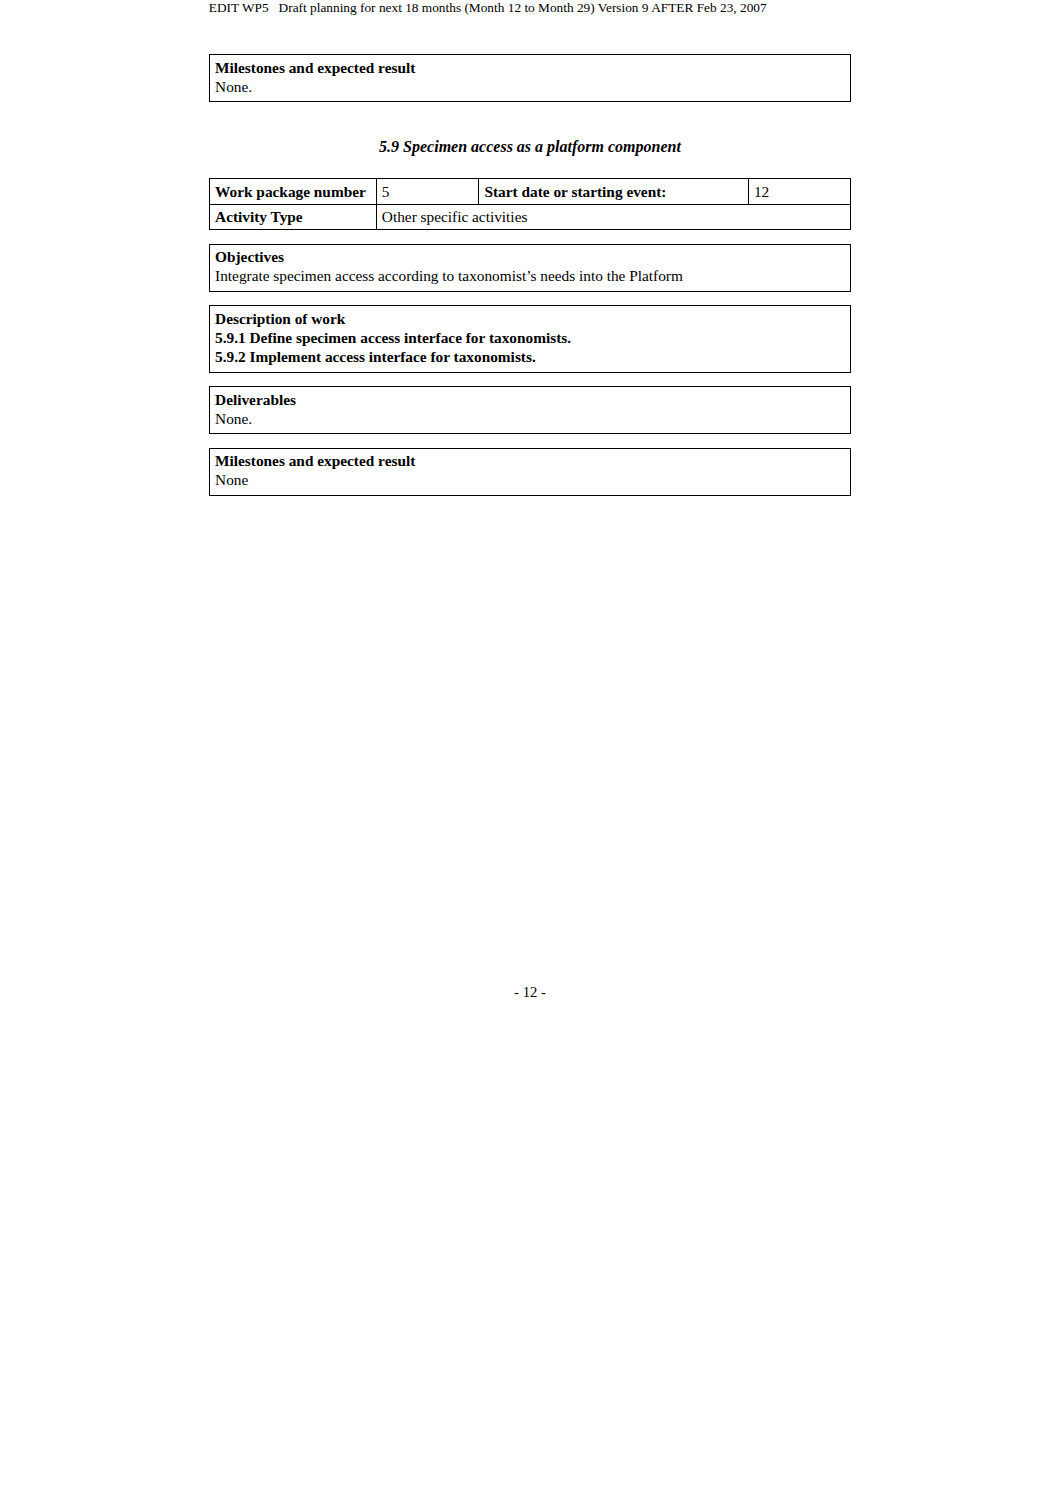EDIT WP5 Draft planning for next 18 months (Month 12 to Month 29) Version 9 AFTER Feb 23, 2007
Milestones and expected result
None.
5.9 Specimen access as a platform component
| Work package number | 5 | Start date or starting event: | 12 |
| Activity Type | Other specific activities |
Objectives
Integrate specimen access according to taxonomist’s needs into the Platform
Description of work
5.9.1 Define specimen access interface for taxonomists.
5.9.2 Implement access interface for taxonomists.
Deliverables
None.
Milestones and expected result
None
- 12 -